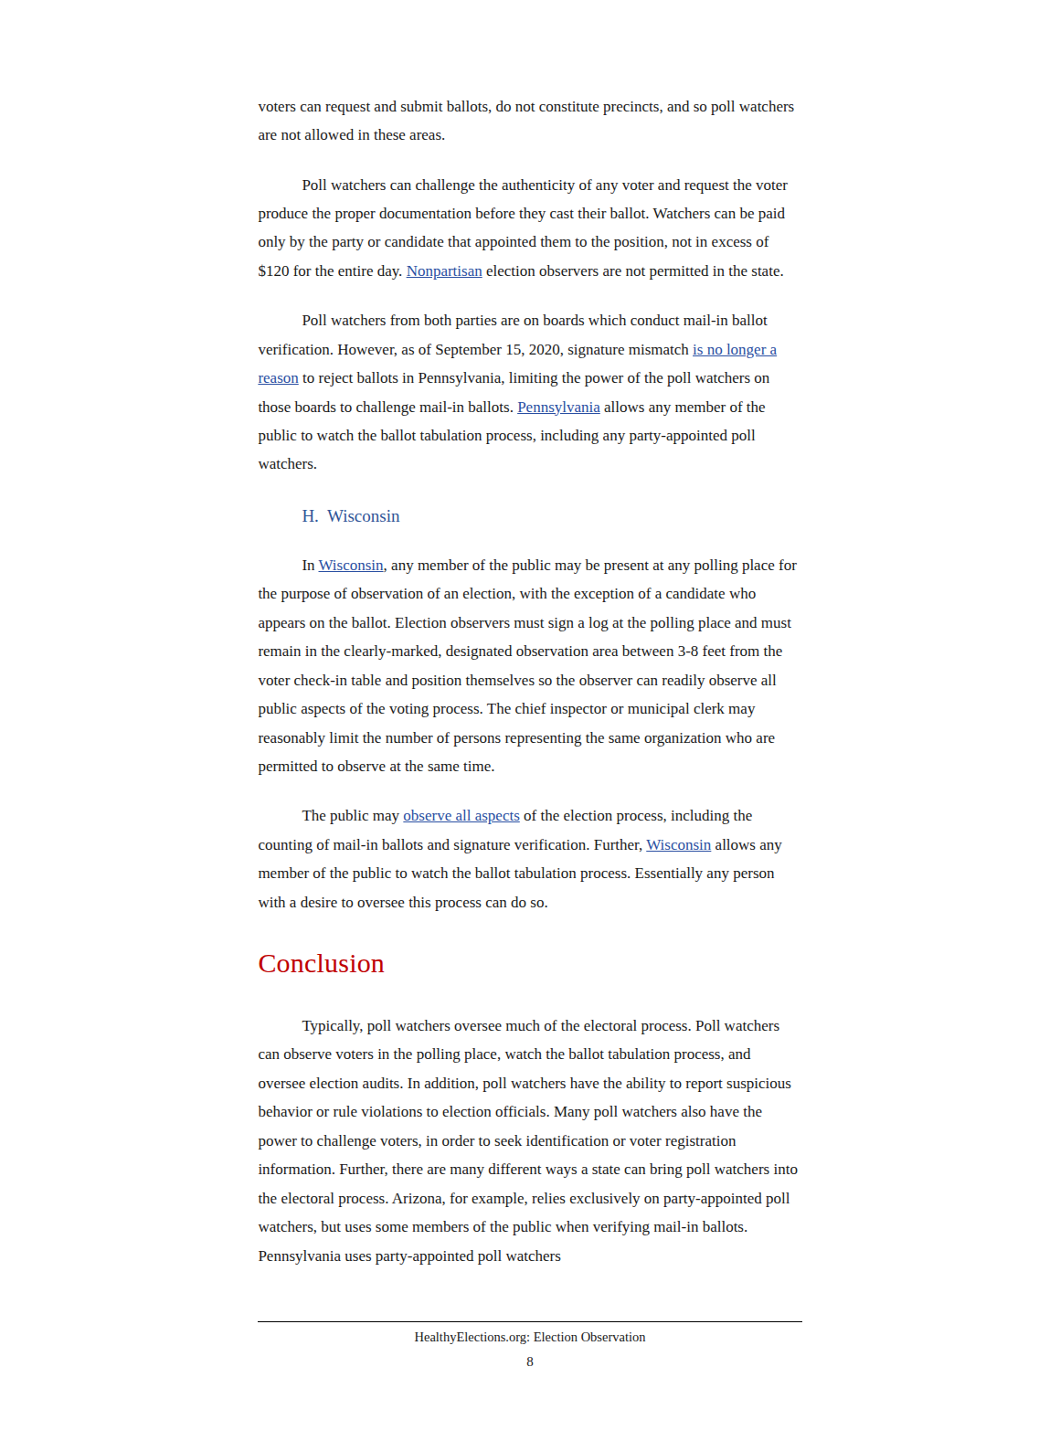voters can request and submit ballots, do not constitute precincts, and so poll watchers are not allowed in these areas.
Poll watchers can challenge the authenticity of any voter and request the voter produce the proper documentation before they cast their ballot. Watchers can be paid only by the party or candidate that appointed them to the position, not in excess of $120 for the entire day. Nonpartisan election observers are not permitted in the state.
Poll watchers from both parties are on boards which conduct mail-in ballot verification. However, as of September 15, 2020, signature mismatch is no longer a reason to reject ballots in Pennsylvania, limiting the power of the poll watchers on those boards to challenge mail-in ballots. Pennsylvania allows any member of the public to watch the ballot tabulation process, including any party-appointed poll watchers.
H. Wisconsin
In Wisconsin, any member of the public may be present at any polling place for the purpose of observation of an election, with the exception of a candidate who appears on the ballot. Election observers must sign a log at the polling place and must remain in the clearly-marked, designated observation area between 3-8 feet from the voter check-in table and position themselves so the observer can readily observe all public aspects of the voting process. The chief inspector or municipal clerk may reasonably limit the number of persons representing the same organization who are permitted to observe at the same time.
The public may observe all aspects of the election process, including the counting of mail-in ballots and signature verification. Further, Wisconsin allows any member of the public to watch the ballot tabulation process. Essentially any person with a desire to oversee this process can do so.
Conclusion
Typically, poll watchers oversee much of the electoral process. Poll watchers can observe voters in the polling place, watch the ballot tabulation process, and oversee election audits. In addition, poll watchers have the ability to report suspicious behavior or rule violations to election officials. Many poll watchers also have the power to challenge voters, in order to seek identification or voter registration information. Further, there are many different ways a state can bring poll watchers into the electoral process. Arizona, for example, relies exclusively on party-appointed poll watchers, but uses some members of the public when verifying mail-in ballots. Pennsylvania uses party-appointed poll watchers
HealthyElections.org: Election Observation
8